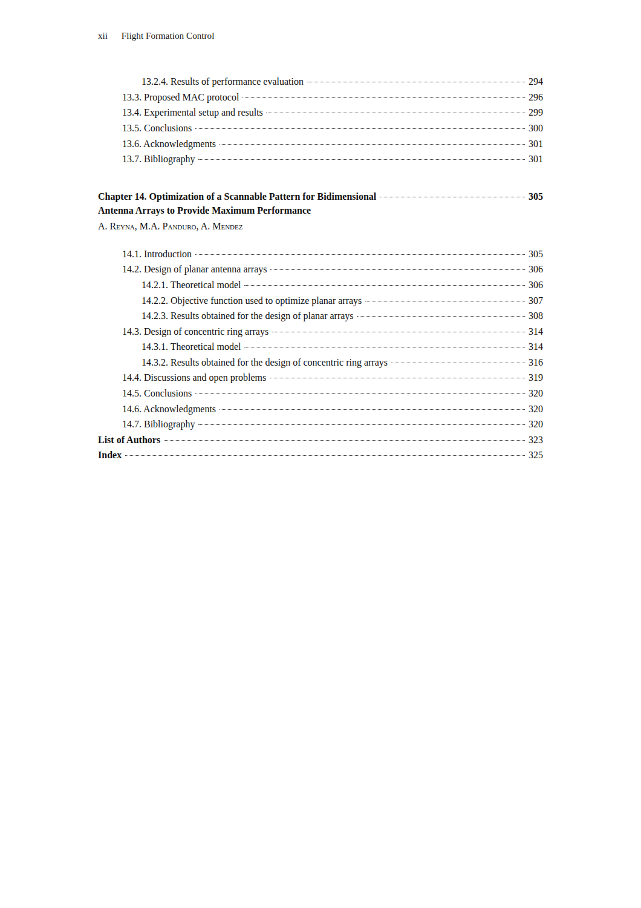xii Flight Formation Control
13.2.4. Results of performance evaluation 294
13.3. Proposed MAC protocol 296
13.4. Experimental setup and results 299
13.5. Conclusions 300
13.6. Acknowledgments 301
13.7. Bibliography 301
Chapter 14. Optimization of a Scannable Pattern for Bidimensional
Antenna Arrays to Provide Maximum Performance 305
A. Reyna, M.A. Panduro, A. Mendez
14.1. Introduction 305
14.2. Design of planar antenna arrays 306
14.2.1. Theoretical model 306
14.2.2. Objective function used to optimize planar arrays 307
14.2.3. Results obtained for the design of planar arrays 308
14.3. Design of concentric ring arrays 314
14.3.1. Theoretical model 314
14.3.2. Results obtained for the design of concentric ring arrays 316
14.4. Discussions and open problems 319
14.5. Conclusions 320
14.6. Acknowledgments 320
14.7. Bibliography 320
List of Authors 323
Index 325